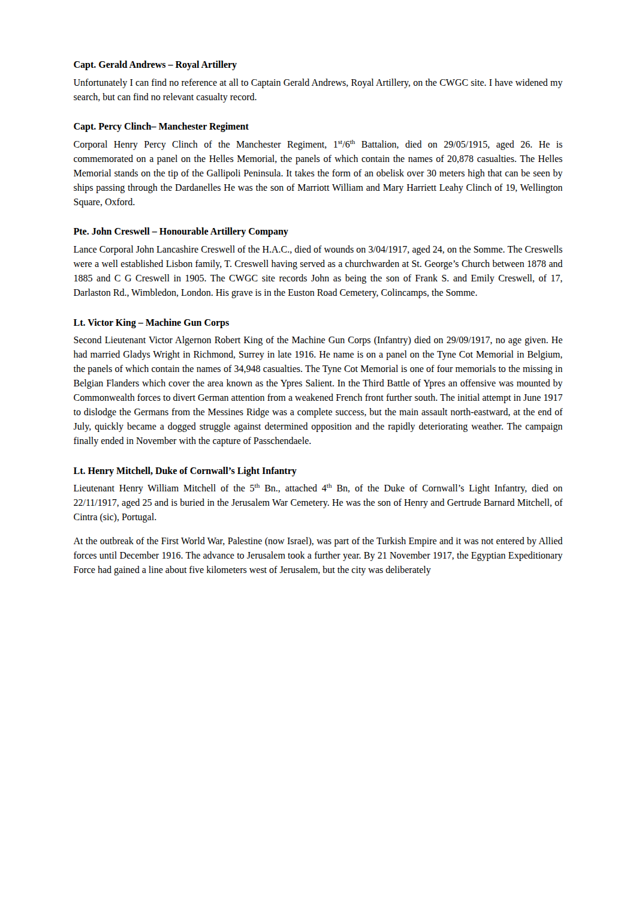Capt. Gerald Andrews – Royal Artillery
Unfortunately I can find no reference at all to Captain Gerald Andrews, Royal Artillery, on the CWGC site. I have widened my search, but can find no relevant casualty record.
Capt. Percy Clinch– Manchester Regiment
Corporal Henry Percy Clinch of the Manchester Regiment, 1st/6th Battalion, died on 29/05/1915, aged 26. He is commemorated on a panel on the Helles Memorial, the panels of which contain the names of 20,878 casualties. The Helles Memorial stands on the tip of the Gallipoli Peninsula. It takes the form of an obelisk over 30 meters high that can be seen by ships passing through the Dardanelles He was the son of Marriott William and Mary Harriett Leahy Clinch of 19, Wellington Square, Oxford.
Pte. John Creswell – Honourable Artillery Company
Lance Corporal John Lancashire Creswell of the H.A.C., died of wounds on 3/04/1917, aged 24, on the Somme. The Creswells were a well established Lisbon family, T. Creswell having served as a churchwarden at St. George’s Church between 1878 and 1885 and C G Creswell in 1905. The CWGC site records John as being the son of Frank S. and Emily Creswell, of 17, Darlaston Rd., Wimbledon, London. His grave is in the Euston Road Cemetery, Colincamps, the Somme.
Lt. Victor King – Machine Gun Corps
Second Lieutenant Victor Algernon Robert King of the Machine Gun Corps (Infantry) died on 29/09/1917, no age given. He had married Gladys Wright in Richmond, Surrey in late 1916. He name is on a panel on the Tyne Cot Memorial in Belgium, the panels of which contain the names of 34,948 casualties. The Tyne Cot Memorial is one of four memorials to the missing in Belgian Flanders which cover the area known as the Ypres Salient. In the Third Battle of Ypres an offensive was mounted by Commonwealth forces to divert German attention from a weakened French front further south. The initial attempt in June 1917 to dislodge the Germans from the Messines Ridge was a complete success, but the main assault north-eastward, at the end of July, quickly became a dogged struggle against determined opposition and the rapidly deteriorating weather. The campaign finally ended in November with the capture of Passchendaele.
Lt. Henry Mitchell, Duke of Cornwall’s Light Infantry
Lieutenant Henry William Mitchell of the 5th Bn., attached 4th Bn, of the Duke of Cornwall’s Light Infantry, died on 22/11/1917, aged 25 and is buried in the Jerusalem War Cemetery. He was the son of Henry and Gertrude Barnard Mitchell, of Cintra (sic), Portugal.
At the outbreak of the First World War, Palestine (now Israel), was part of the Turkish Empire and it was not entered by Allied forces until December 1916. The advance to Jerusalem took a further year. By 21 November 1917, the Egyptian Expeditionary Force had gained a line about five kilometers west of Jerusalem, but the city was deliberately